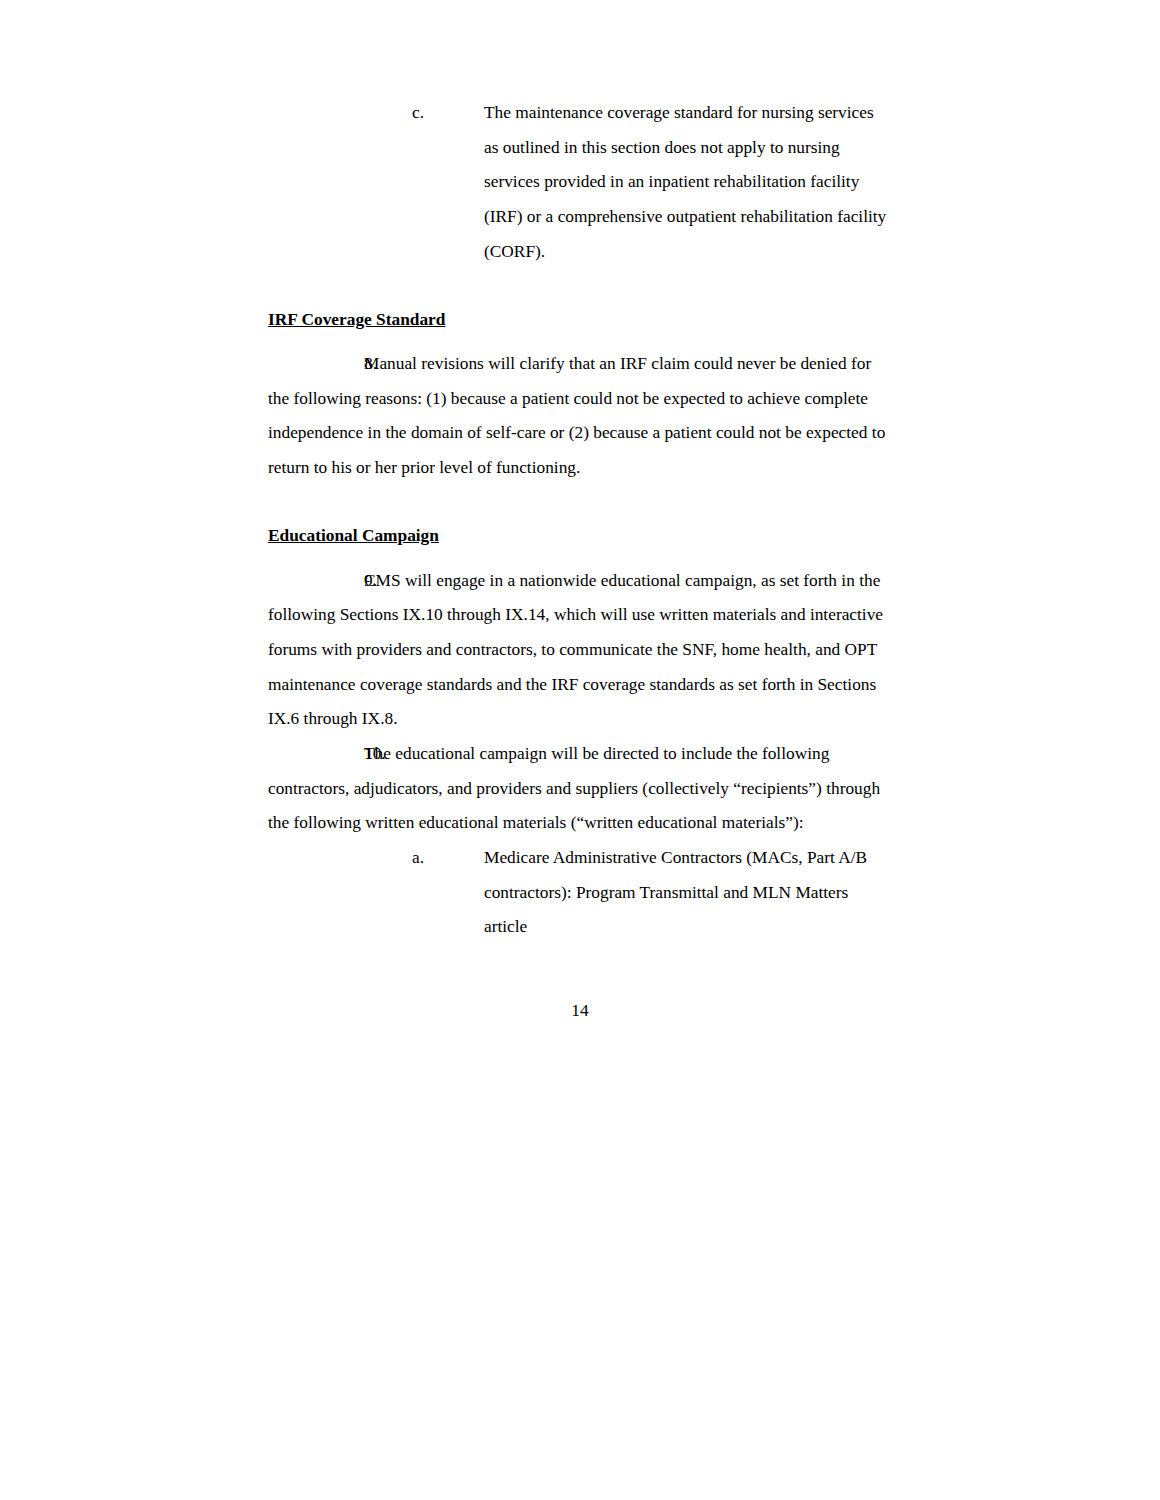c. The maintenance coverage standard for nursing services as outlined in this section does not apply to nursing services provided in an inpatient rehabilitation facility (IRF) or a comprehensive outpatient rehabilitation facility (CORF).
IRF Coverage Standard
8. Manual revisions will clarify that an IRF claim could never be denied for the following reasons: (1) because a patient could not be expected to achieve complete independence in the domain of self-care or (2) because a patient could not be expected to return to his or her prior level of functioning.
Educational Campaign
9. CMS will engage in a nationwide educational campaign, as set forth in the following Sections IX.10 through IX.14, which will use written materials and interactive forums with providers and contractors, to communicate the SNF, home health, and OPT maintenance coverage standards and the IRF coverage standards as set forth in Sections IX.6 through IX.8.
10. The educational campaign will be directed to include the following contractors, adjudicators, and providers and suppliers (collectively “recipients”) through the following written educational materials (“written educational materials”):
a. Medicare Administrative Contractors (MACs, Part A/B contractors): Program Transmittal and MLN Matters article
14